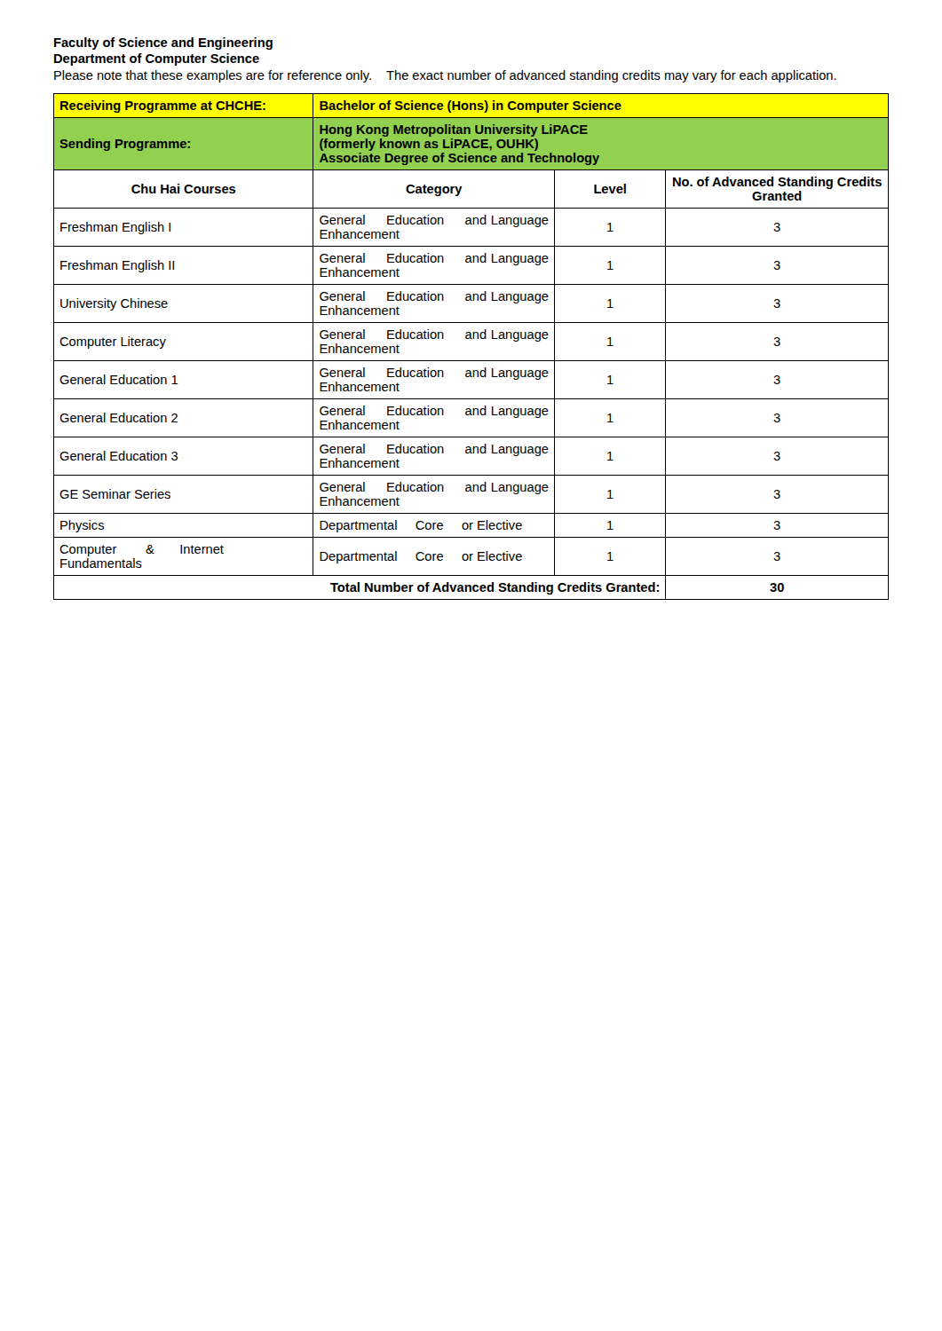Faculty of Science and Engineering
Department of Computer Science
Please note that these examples are for reference only. The exact number of advanced standing credits may vary for each application.
| Receiving Programme at CHCHE: | Bachelor of Science (Hons) in Computer Science |
| Sending Programme: | Hong Kong Metropolitan University LiPACE (formerly known as LiPACE, OUHK) Associate Degree of Science and Technology |
| Chu Hai Courses | Category | Level | No. of Advanced Standing Credits Granted |
| Freshman English I | General Education and Language Enhancement | 1 | 3 |
| Freshman English II | General Education and Language Enhancement | 1 | 3 |
| University Chinese | General Education and Language Enhancement | 1 | 3 |
| Computer Literacy | General Education and Language Enhancement | 1 | 3 |
| General Education 1 | General Education and Language Enhancement | 1 | 3 |
| General Education 2 | General Education and Language Enhancement | 1 | 3 |
| General Education 3 | General Education and Language Enhancement | 1 | 3 |
| GE Seminar Series | General Education and Language Enhancement | 1 | 3 |
| Physics | Departmental Core or Elective | 1 | 3 |
| Computer & Internet Fundamentals | Departmental Core or Elective | 1 | 3 |
| Total Number of Advanced Standing Credits Granted: | 30 |